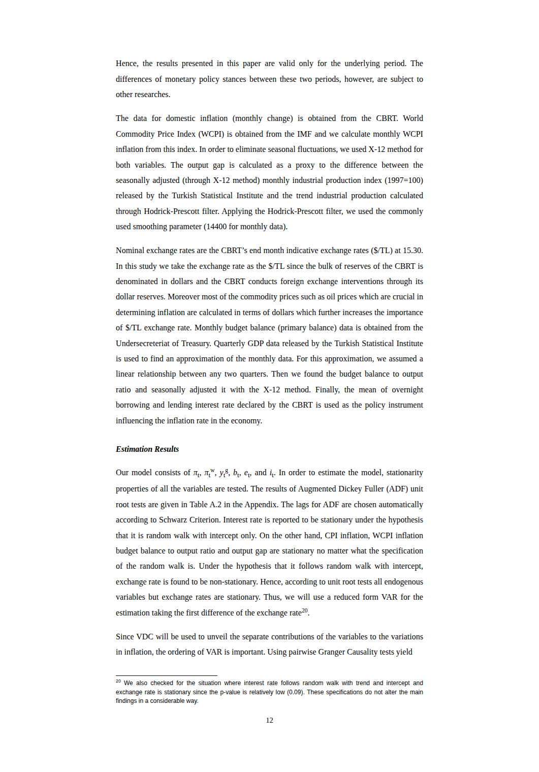Hence, the results presented in this paper are valid only for the underlying period. The differences of monetary policy stances between these two periods, however, are subject to other researches.
The data for domestic inflation (monthly change) is obtained from the CBRT. World Commodity Price Index (WCPI) is obtained from the IMF and we calculate monthly WCPI inflation from this index. In order to eliminate seasonal fluctuations, we used X-12 method for both variables. The output gap is calculated as a proxy to the difference between the seasonally adjusted (through X-12 method) monthly industrial production index (1997=100) released by the Turkish Statistical Institute and the trend industrial production calculated through Hodrick-Prescott filter. Applying the Hodrick-Prescott filter, we used the commonly used smoothing parameter (14400 for monthly data).
Nominal exchange rates are the CBRT’s end month indicative exchange rates ($/TL) at 15.30. In this study we take the exchange rate as the $/TL since the bulk of reserves of the CBRT is denominated in dollars and the CBRT conducts foreign exchange interventions through its dollar reserves. Moreover most of the commodity prices such as oil prices which are crucial in determining inflation are calculated in terms of dollars which further increases the importance of $/TL exchange rate. Monthly budget balance (primary balance) data is obtained from the Undersecreteriat of Treasury. Quarterly GDP data released by the Turkish Statistical Institute is used to find an approximation of the monthly data. For this approximation, we assumed a linear relationship between any two quarters. Then we found the budget balance to output ratio and seasonally adjusted it with the X-12 method. Finally, the mean of overnight borrowing and lending interest rate declared by the CBRT is used as the policy instrument influencing the inflation rate in the economy.
Estimation Results
Our model consists of πt, πtw, ytg, bt, et, and it. In order to estimate the model, stationarity properties of all the variables are tested. The results of Augmented Dickey Fuller (ADF) unit root tests are given in Table A.2 in the Appendix. The lags for ADF are chosen automatically according to Schwarz Criterion. Interest rate is reported to be stationary under the hypothesis that it is random walk with intercept only. On the other hand, CPI inflation, WCPI inflation budget balance to output ratio and output gap are stationary no matter what the specification of the random walk is. Under the hypothesis that it follows random walk with intercept, exchange rate is found to be non-stationary. Hence, according to unit root tests all endogenous variables but exchange rates are stationary. Thus, we will use a reduced form VAR for the estimation taking the first difference of the exchange rate20.
Since VDC will be used to unveil the separate contributions of the variables to the variations in inflation, the ordering of VAR is important. Using pairwise Granger Causality tests yield
20 We also checked for the situation where interest rate follows random walk with trend and intercept and exchange rate is stationary since the p-value is relatively low (0.09). These specifications do not alter the main findings in a considerable way.
12